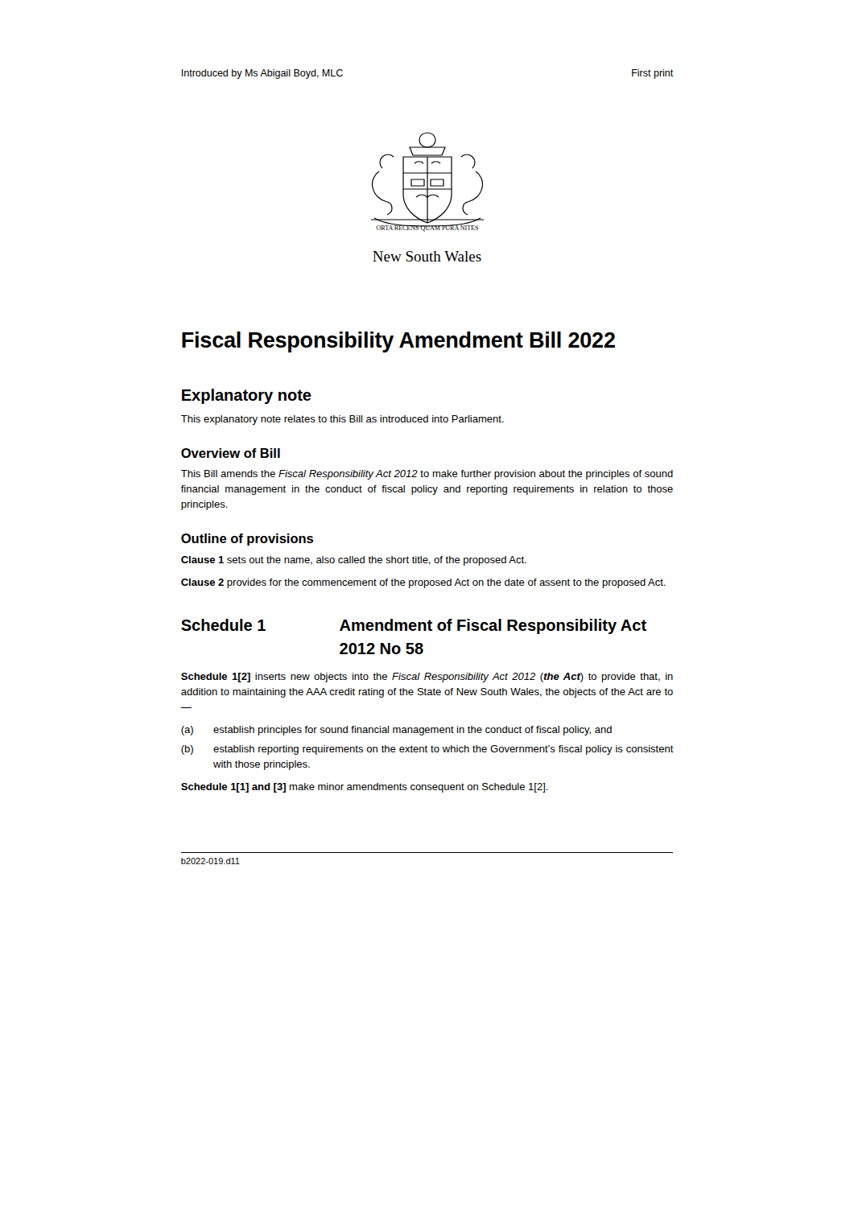Introduced by Ms Abigail Boyd, MLC
First print
New South Wales
Fiscal Responsibility Amendment Bill 2022
Explanatory note
This explanatory note relates to this Bill as introduced into Parliament.
Overview of Bill
This Bill amends the Fiscal Responsibility Act 2012 to make further provision about the principles of sound financial management in the conduct of fiscal policy and reporting requirements in relation to those principles.
Outline of provisions
Clause 1 sets out the name, also called the short title, of the proposed Act.
Clause 2 provides for the commencement of the proposed Act on the date of assent to the proposed Act.
Schedule 1
Amendment of Fiscal Responsibility Act 2012 No 58
Schedule 1[2] inserts new objects into the Fiscal Responsibility Act 2012 (the Act) to provide that, in addition to maintaining the AAA credit rating of the State of New South Wales, the objects of the Act are to—
(a) establish principles for sound financial management in the conduct of fiscal policy, and
(b) establish reporting requirements on the extent to which the Government’s fiscal policy is consistent with those principles.
Schedule 1[1] and [3] make minor amendments consequent on Schedule 1[2].
b2022-019.d11